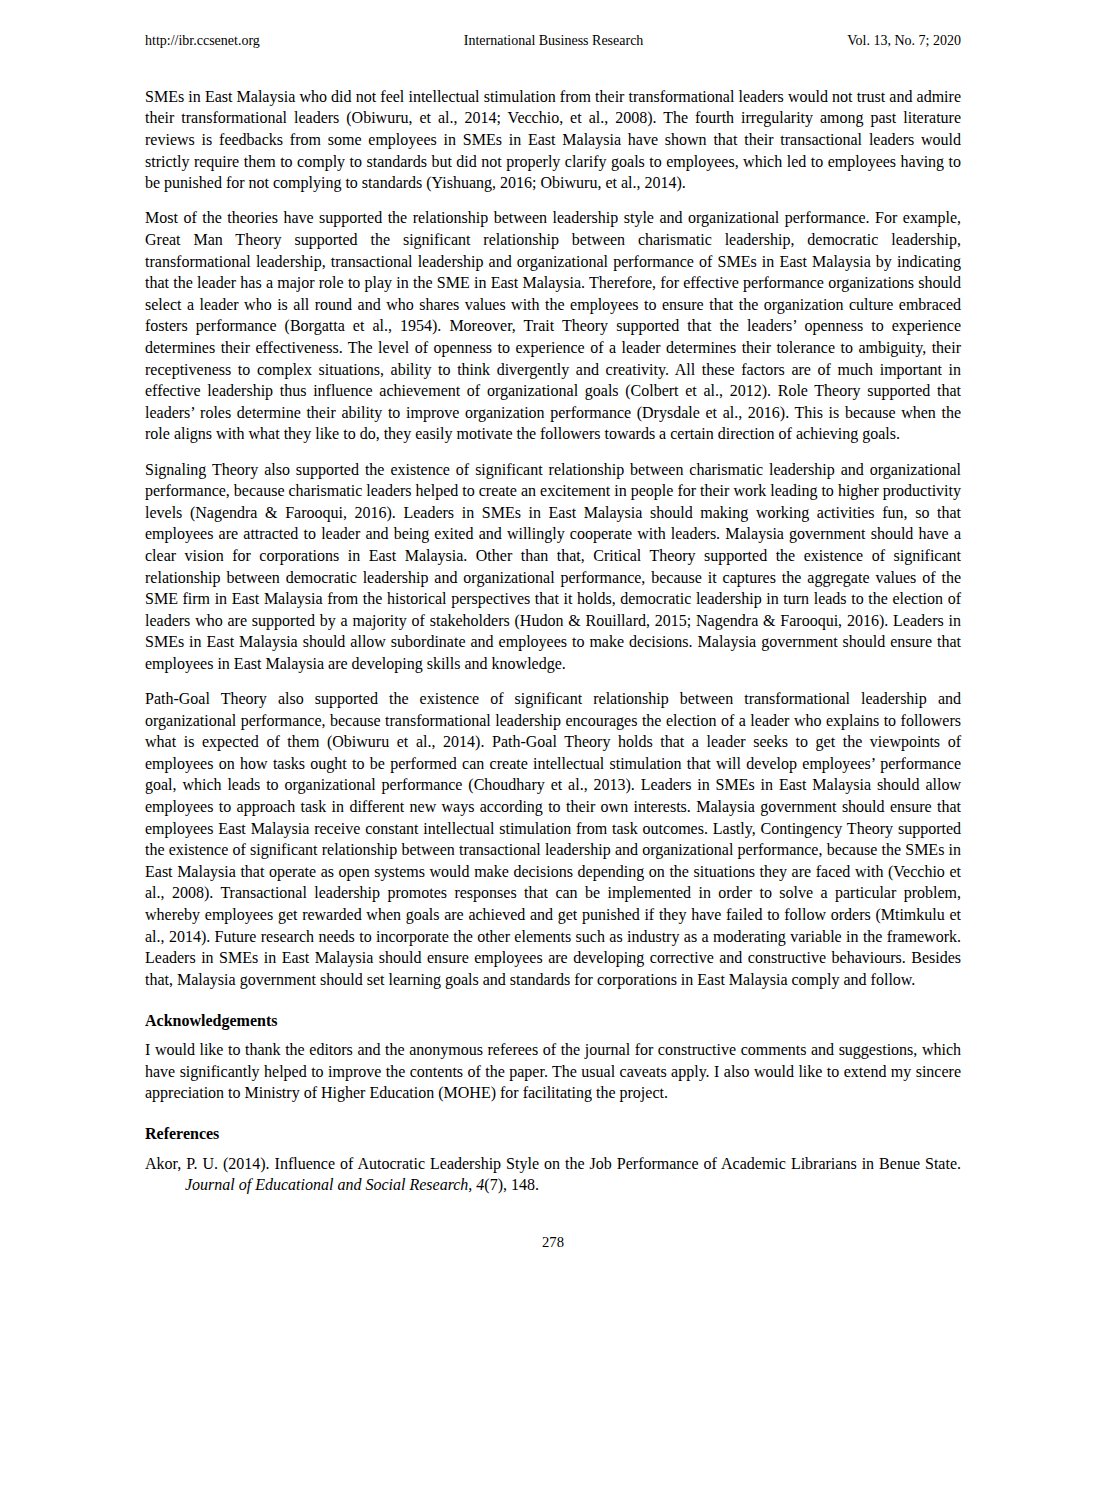http://ibr.ccsenet.org International Business Research Vol. 13, No. 7; 2020
SMEs in East Malaysia who did not feel intellectual stimulation from their transformational leaders would not trust and admire their transformational leaders (Obiwuru, et al., 2014; Vecchio, et al., 2008). The fourth irregularity among past literature reviews is feedbacks from some employees in SMEs in East Malaysia have shown that their transactional leaders would strictly require them to comply to standards but did not properly clarify goals to employees, which led to employees having to be punished for not complying to standards (Yishuang, 2016; Obiwuru, et al., 2014).
Most of the theories have supported the relationship between leadership style and organizational performance. For example, Great Man Theory supported the significant relationship between charismatic leadership, democratic leadership, transformational leadership, transactional leadership and organizational performance of SMEs in East Malaysia by indicating that the leader has a major role to play in the SME in East Malaysia. Therefore, for effective performance organizations should select a leader who is all round and who shares values with the employees to ensure that the organization culture embraced fosters performance (Borgatta et al., 1954). Moreover, Trait Theory supported that the leaders’ openness to experience determines their effectiveness. The level of openness to experience of a leader determines their tolerance to ambiguity, their receptiveness to complex situations, ability to think divergently and creativity. All these factors are of much important in effective leadership thus influence achievement of organizational goals (Colbert et al., 2012). Role Theory supported that leaders’ roles determine their ability to improve organization performance (Drysdale et al., 2016). This is because when the role aligns with what they like to do, they easily motivate the followers towards a certain direction of achieving goals.
Signaling Theory also supported the existence of significant relationship between charismatic leadership and organizational performance, because charismatic leaders helped to create an excitement in people for their work leading to higher productivity levels (Nagendra & Farooqui, 2016). Leaders in SMEs in East Malaysia should making working activities fun, so that employees are attracted to leader and being exited and willingly cooperate with leaders. Malaysia government should have a clear vision for corporations in East Malaysia. Other than that, Critical Theory supported the existence of significant relationship between democratic leadership and organizational performance, because it captures the aggregate values of the SME firm in East Malaysia from the historical perspectives that it holds, democratic leadership in turn leads to the election of leaders who are supported by a majority of stakeholders (Hudon & Rouillard, 2015; Nagendra & Farooqui, 2016). Leaders in SMEs in East Malaysia should allow subordinate and employees to make decisions. Malaysia government should ensure that employees in East Malaysia are developing skills and knowledge.
Path-Goal Theory also supported the existence of significant relationship between transformational leadership and organizational performance, because transformational leadership encourages the election of a leader who explains to followers what is expected of them (Obiwuru et al., 2014). Path-Goal Theory holds that a leader seeks to get the viewpoints of employees on how tasks ought to be performed can create intellectual stimulation that will develop employees’ performance goal, which leads to organizational performance (Choudhary et al., 2013). Leaders in SMEs in East Malaysia should allow employees to approach task in different new ways according to their own interests. Malaysia government should ensure that employees East Malaysia receive constant intellectual stimulation from task outcomes. Lastly, Contingency Theory supported the existence of significant relationship between transactional leadership and organizational performance, because the SMEs in East Malaysia that operate as open systems would make decisions depending on the situations they are faced with (Vecchio et al., 2008). Transactional leadership promotes responses that can be implemented in order to solve a particular problem, whereby employees get rewarded when goals are achieved and get punished if they have failed to follow orders (Mtimkulu et al., 2014). Future research needs to incorporate the other elements such as industry as a moderating variable in the framework. Leaders in SMEs in East Malaysia should ensure employees are developing corrective and constructive behaviours. Besides that, Malaysia government should set learning goals and standards for corporations in East Malaysia comply and follow.
Acknowledgements
I would like to thank the editors and the anonymous referees of the journal for constructive comments and suggestions, which have significantly helped to improve the contents of the paper. The usual caveats apply. I also would like to extend my sincere appreciation to Ministry of Higher Education (MOHE) for facilitating the project.
References
Akor, P. U. (2014). Influence of Autocratic Leadership Style on the Job Performance of Academic Librarians in Benue State. Journal of Educational and Social Research, 4(7), 148.
278